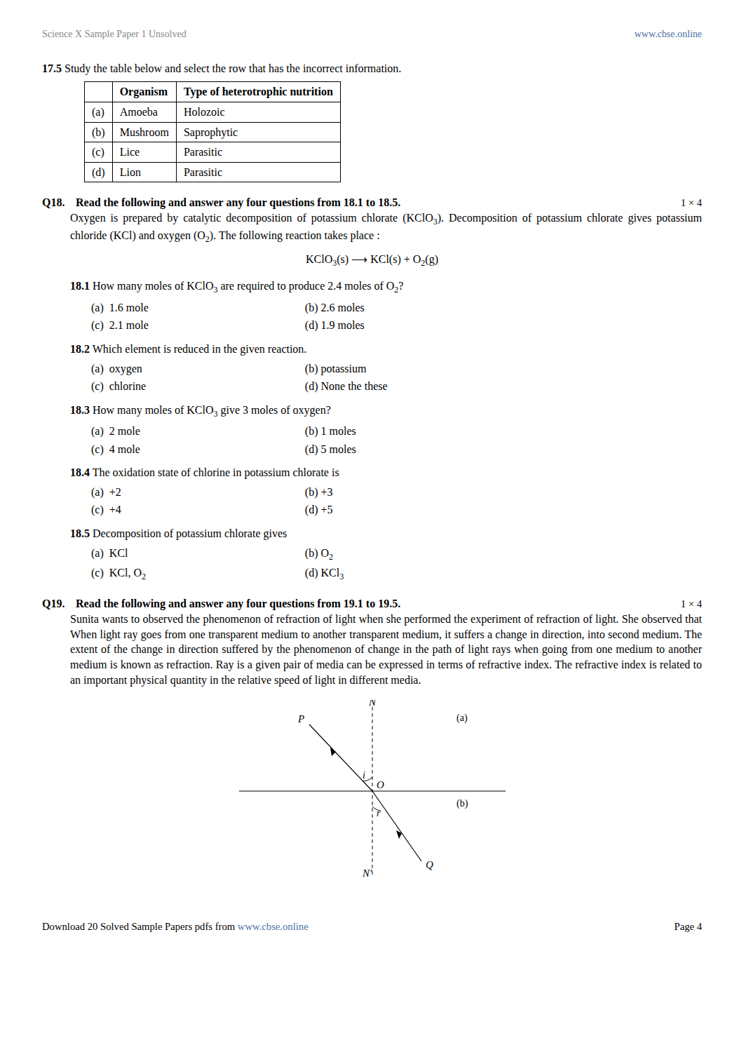Science X Sample Paper 1 Unsolved
www.cbse.online
17.5 Study the table below and select the row that has the incorrect information.
| | Organism | Type of heterotrophic nutrition |
| --- | --- | --- |
| (a) | Amoeba | Holozoic |
| (b) | Mushroom | Saprophytic |
| (c) | Lice | Parasitic |
| (d) | Lion | Parasitic |
Q18. Read the following and answer any four questions from 18.1 to 18.5.
1 × 4
Oxygen is prepared by catalytic decomposition of potassium chlorate (KClO3). Decomposition of potassium chlorate gives potassium chloride (KCl) and oxygen (O2). The following reaction takes place :
KClO3(s) ⟶ KCl(s) + O2(g)
18.1 How many moles of KClO3 are required to produce 2.4 moles of O2?
| (a) 1.6 mole | (b) 2.6 moles |
| (c) 2.1 mole | (d) 1.9 moles |
18.2 Which element is reduced in the given reaction.
| (a) oxygen | (b) potassium |
| (c) chlorine | (d) None the these |
18.3 How many moles of KClO3 give 3 moles of oxygen?
| (a) 2 mole | (b) 1 moles |
| (c) 4 mole | (d) 5 moles |
18.4 The oxidation state of chlorine in potassium chlorate is
| (a) +2 | (b) +3 |
| (c) +4 | (d) +5 |
18.5 Decomposition of potassium chlorate gives
| (a) KCl | (b) O 2 |
| (c) KCl, O 2 | (d) KCl 3 |
Q19. Read the following and answer any four questions from 19.1 to 19.5.
1 × 4
Sunita wants to observed the phenomenon of refraction of light when she performed the experiment of refraction of light. She observed that When light ray goes from one transparent medium to another transparent medium, it suffers a change in direction, into second medium. The extent of the change in direction suffered by the phenomenon of change in the path of light rays when going from one medium to another medium is known as refraction. Ray is a given pair of media can be expressed in terms of refractive index. The refractive index is related to an important physical quantity in the relative speed of light in different media.
N P i O r N′ Q (a) (b)
Download 20 Solved Sample Papers pdfs from www.cbse.online
Page 4